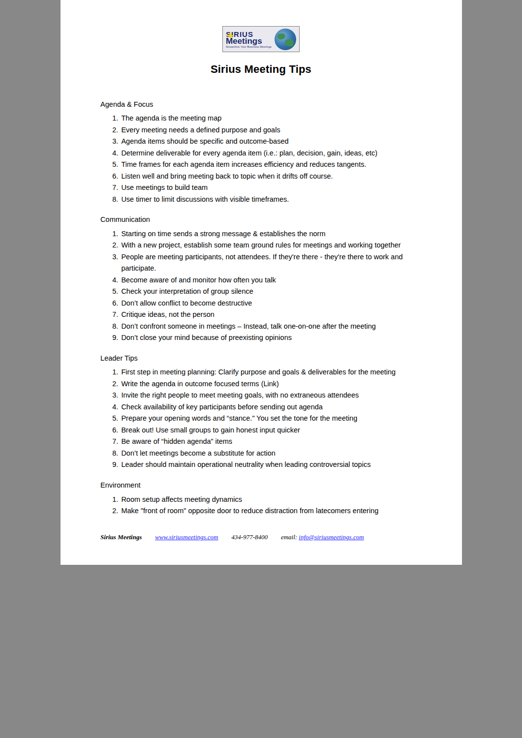SIRIUS Meetings Streamline Your Business Meetings
Sirius Meeting Tips
Agenda & Focus
The agenda is the meeting map
Every meeting needs a defined purpose and goals
Agenda items should be specific and outcome-based
Determine deliverable for every agenda item (i.e.: plan, decision, gain, ideas, etc)
Time frames for each agenda item increases efficiency and reduces tangents.
Listen well and bring meeting back to topic when it drifts off course.
Use meetings to build team
Use timer to limit discussions with visible timeframes.
Communication
Starting on time sends a strong message & establishes the norm
With a new project, establish some team ground rules for meetings and working together
People are meeting participants, not attendees. If they're there - they're there to work and participate.
Become aware of and monitor how often you talk
Check your interpretation of group silence
Don’t allow conflict to become destructive
Critique ideas, not the person
Don’t confront someone in meetings – Instead, talk one-on-one after the meeting
Don’t close your mind because of preexisting opinions
Leader Tips
First step in meeting planning: Clarify purpose and goals & deliverables for the meeting
Write the agenda in outcome focused terms (Link)
Invite the right people to meet meeting goals, with no extraneous attendees
Check availability of key participants before sending out agenda
Prepare your opening words and “stance." You set the tone for the meeting
Break out! Use small groups to gain honest input quicker
Be aware of “hidden agenda” items
Don’t let meetings become a substitute for action
Leader should maintain operational neutrality when leading controversial topics
Environment
Room setup affects meeting dynamics
Make "front of room" opposite door to reduce distraction from latecomers entering
Sirius Meetings www.siriusmeetings.com 434-977-8400 email: info@siriusmeetings.com